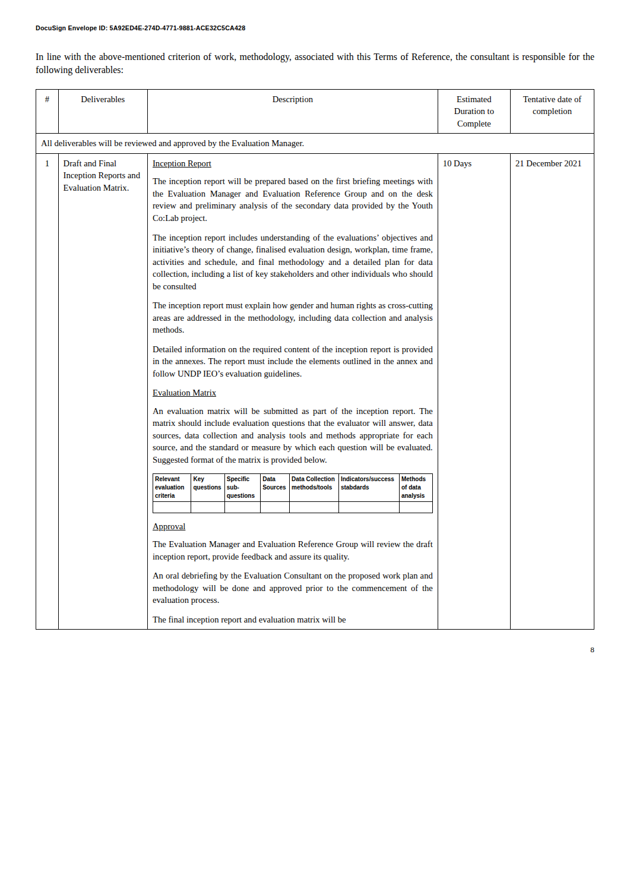DocuSign Envelope ID: 5A92ED4E-274D-4771-9881-ACE32C5CA428
In line with the above-mentioned criterion of work, methodology, associated with this Terms of Reference, the consultant is responsible for the following deliverables:
| # | Deliverables | Description | Estimated Duration to Complete | Tentative date of completion |
| --- | --- | --- | --- | --- |
| All deliverables will be reviewed and approved by the Evaluation Manager. |
| 1 | Draft and Final Inception Reports and Evaluation Matrix. | Inception Report The inception report will be prepared based on the first briefing meetings with the Evaluation Manager and Evaluation Reference Group and on the desk review and preliminary analysis of the secondary data provided by the Youth Co:Lab project. The inception report includes understanding of the evaluations’ objectives and initiative’s theory of change, finalised evaluation design, workplan, time frame, activities and schedule, and final methodology and a detailed plan for data collection, including a list of key stakeholders and other individuals who should be consulted The inception report must explain how gender and human rights as cross-cutting areas are addressed in the methodology, including data collection and analysis methods. Detailed information on the required content of the inception report is provided in the annexes. The report must include the elements outlined in the annex and follow UNDP IEO’s evaluation guidelines. Evaluation Matrix An evaluation matrix will be submitted as part of the inception report. The matrix should include evaluation questions that the evaluator will answer, data sources, data collection and analysis tools and methods appropriate for each source, and the standard or measure by which each question will be evaluated. Suggested format of the matrix is provided below. / Relevant evaluation criteria / Key questions / Specific sub-questions / Data Sources / Data Collection methods/tools / Indicators/success stabdards / Methods of data analysis / / --- / --- / --- / --- / --- / --- / --- / Approval The Evaluation Manager and Evaluation Reference Group will review the draft inception report, provide feedback and assure its quality. An oral debriefing by the Evaluation Consultant on the proposed work plan and methodology will be done and approved prior to the commencement of the evaluation process. The final inception report and evaluation matrix will be | 10 Days | 21 December 2021 |
8